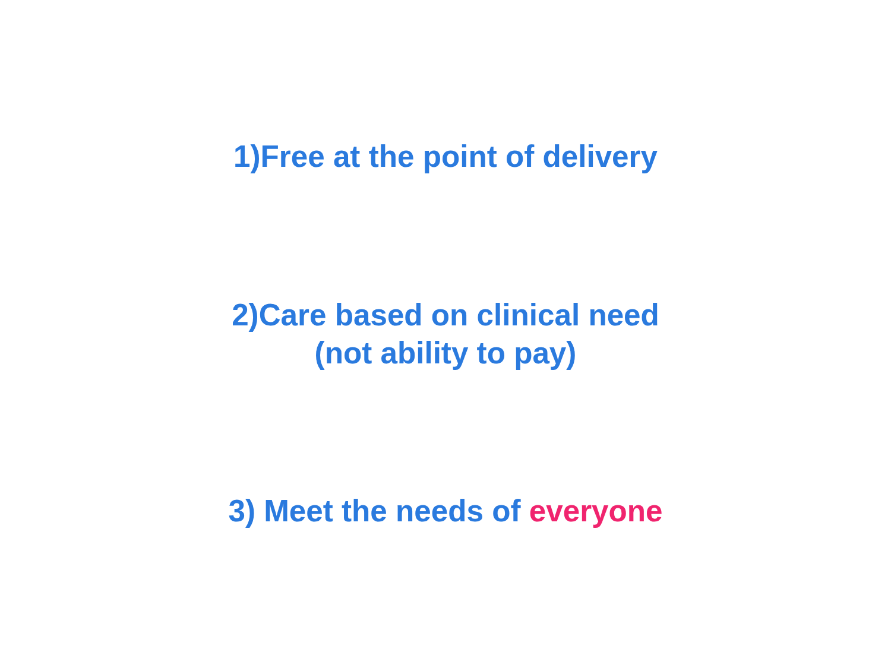1)Free at the point of delivery
2)Care based on clinical need
(not ability to pay)
3) Meet the needs of everyone